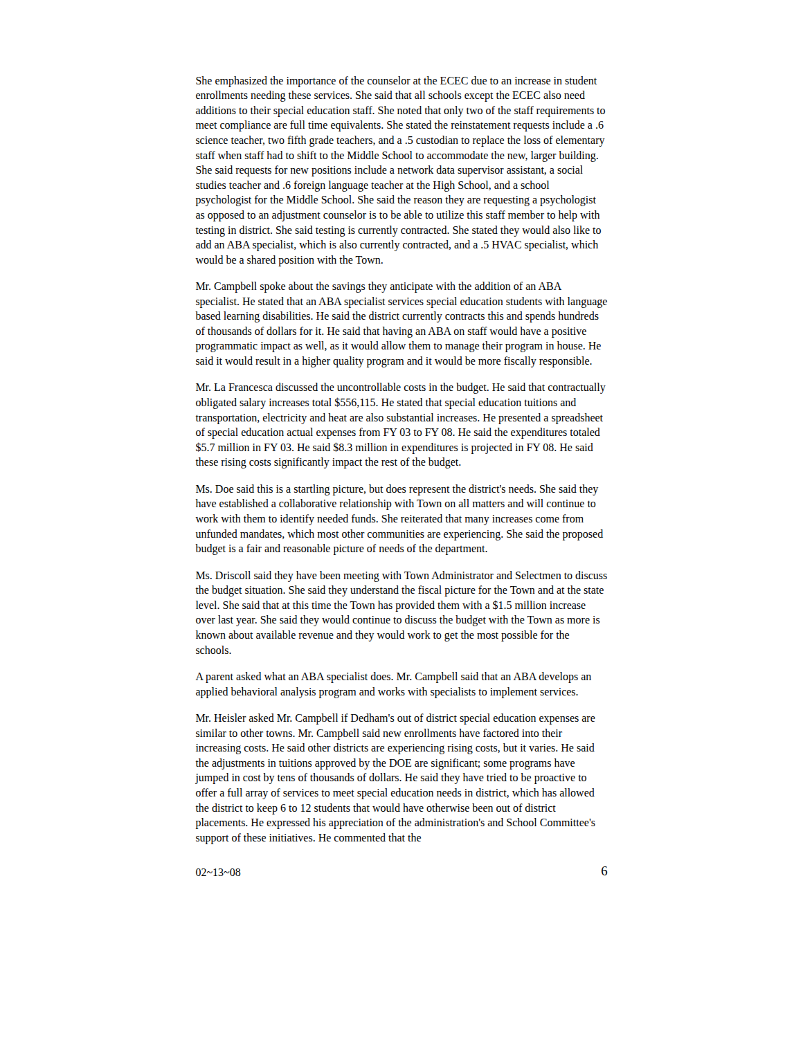She emphasized the importance of the counselor at the ECEC due to an increase in student enrollments needing these services. She said that all schools except the ECEC also need additions to their special education staff. She noted that only two of the staff requirements to meet compliance are full time equivalents. She stated the reinstatement requests include a .6 science teacher, two fifth grade teachers, and a .5 custodian to replace the loss of elementary staff when staff had to shift to the Middle School to accommodate the new, larger building. She said requests for new positions include a network data supervisor assistant, a social studies teacher and .6 foreign language teacher at the High School, and a school psychologist for the Middle School. She said the reason they are requesting a psychologist as opposed to an adjustment counselor is to be able to utilize this staff member to help with testing in district. She said testing is currently contracted. She stated they would also like to add an ABA specialist, which is also currently contracted, and a .5 HVAC specialist, which would be a shared position with the Town.
Mr. Campbell spoke about the savings they anticipate with the addition of an ABA specialist. He stated that an ABA specialist services special education students with language based learning disabilities. He said the district currently contracts this and spends hundreds of thousands of dollars for it. He said that having an ABA on staff would have a positive programmatic impact as well, as it would allow them to manage their program in house. He said it would result in a higher quality program and it would be more fiscally responsible.
Mr. La Francesca discussed the uncontrollable costs in the budget. He said that contractually obligated salary increases total $556,115. He stated that special education tuitions and transportation, electricity and heat are also substantial increases. He presented a spreadsheet of special education actual expenses from FY 03 to FY 08. He said the expenditures totaled $5.7 million in FY 03. He said $8.3 million in expenditures is projected in FY 08. He said these rising costs significantly impact the rest of the budget.
Ms. Doe said this is a startling picture, but does represent the district's needs. She said they have established a collaborative relationship with Town on all matters and will continue to work with them to identify needed funds. She reiterated that many increases come from unfunded mandates, which most other communities are experiencing. She said the proposed budget is a fair and reasonable picture of needs of the department.
Ms. Driscoll said they have been meeting with Town Administrator and Selectmen to discuss the budget situation. She said they understand the fiscal picture for the Town and at the state level. She said that at this time the Town has provided them with a $1.5 million increase over last year. She said they would continue to discuss the budget with the Town as more is known about available revenue and they would work to get the most possible for the schools.
A parent asked what an ABA specialist does. Mr. Campbell said that an ABA develops an applied behavioral analysis program and works with specialists to implement services.
Mr. Heisler asked Mr. Campbell if Dedham's out of district special education expenses are similar to other towns. Mr. Campbell said new enrollments have factored into their increasing costs. He said other districts are experiencing rising costs, but it varies. He said the adjustments in tuitions approved by the DOE are significant; some programs have jumped in cost by tens of thousands of dollars. He said they have tried to be proactive to offer a full array of services to meet special education needs in district, which has allowed the district to keep 6 to 12 students that would have otherwise been out of district placements. He expressed his appreciation of the administration's and School Committee's support of these initiatives. He commented that the
02~13~08 6